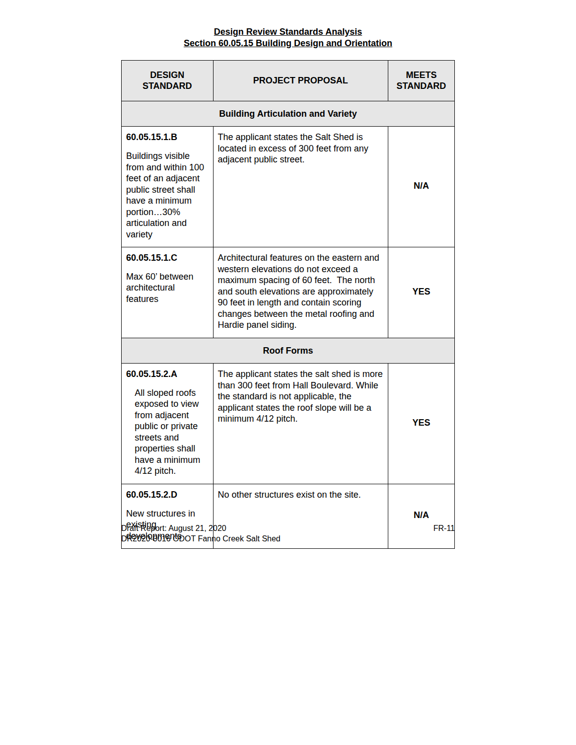Design Review Standards Analysis
Section 60.05.15 Building Design and Orientation
| DESIGN STANDARD | PROJECT PROPOSAL | MEETS STANDARD |
| --- | --- | --- |
| Building Articulation and Variety |
| 60.05.15.1.B Buildings visible from and within 100 feet of an adjacent public street shall have a minimum portion…30% articulation and variety | The applicant states the Salt Shed is located in excess of 300 feet from any adjacent public street. | N/A |
| 60.05.15.1.C Max 60’ between architectural features | Architectural features on the eastern and western elevations do not exceed a maximum spacing of 60 feet. The north and south elevations are approximately 90 feet in length and contain scoring changes between the metal roofing and Hardie panel siding. | YES |
| Roof Forms |
| 60.05.15.2.A All sloped roofs exposed to view from adjacent public or private streets and properties shall have a minimum 4/12 pitch. | The applicant states the salt shed is more than 300 feet from Hall Boulevard. While the standard is not applicable, the applicant states the roof slope will be a minimum 4/12 pitch. | YES |
| 60.05.15.2.D New structures in existing developments | No other structures exist on the site. | N/A |
Draft Report: August 21, 2020
DR2020-0016 ODOT Fanno Creek Salt Shed
FR-11